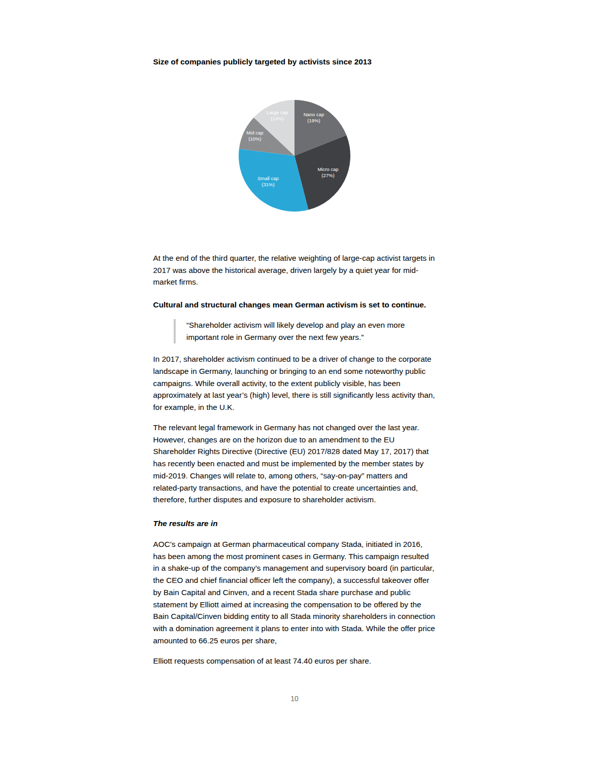Size of companies publicly targeted by activists since 2013
Nano cap (19%) Micro cap (27%) Small cap (31%) Mid cap (10%) Large cap (13%)
At the end of the third quarter, the relative weighting of large-cap activist targets in 2017 was above the historical average, driven largely by a quiet year for mid-market firms.
Cultural and structural changes mean German activism is set to continue.
“Shareholder activism will likely develop and play an even more important role in Germany over the next few years.”
In 2017, shareholder activism continued to be a driver of change to the corporate landscape in Germany, launching or bringing to an end some noteworthy public campaigns. While overall activity, to the extent publicly visible, has been approximately at last year’s (high) level, there is still significantly less activity than, for example, in the U.K.
The relevant legal framework in Germany has not changed over the last year. However, changes are on the horizon due to an amendment to the EU Shareholder Rights Directive (Directive (EU) 2017/828 dated May 17, 2017) that has recently been enacted and must be implemented by the member states by mid-2019. Changes will relate to, among others, “say-on-pay” matters and related-party transactions, and have the potential to create uncertainties and, therefore, further disputes and exposure to shareholder activism.
The results are in
AOC’s campaign at German pharmaceutical company Stada, initiated in 2016, has been among the most prominent cases in Germany. This campaign resulted in a shake-up of the company’s management and supervisory board (in particular, the CEO and chief financial officer left the company), a successful takeover offer by Bain Capital and Cinven, and a recent Stada share purchase and public statement by Elliott aimed at increasing the compensation to be offered by the Bain Capital/Cinven bidding entity to all Stada minority shareholders in connection with a domination agreement it plans to enter into with Stada. While the offer price amounted to 66.25 euros per share,
Elliott requests compensation of at least 74.40 euros per share.
10